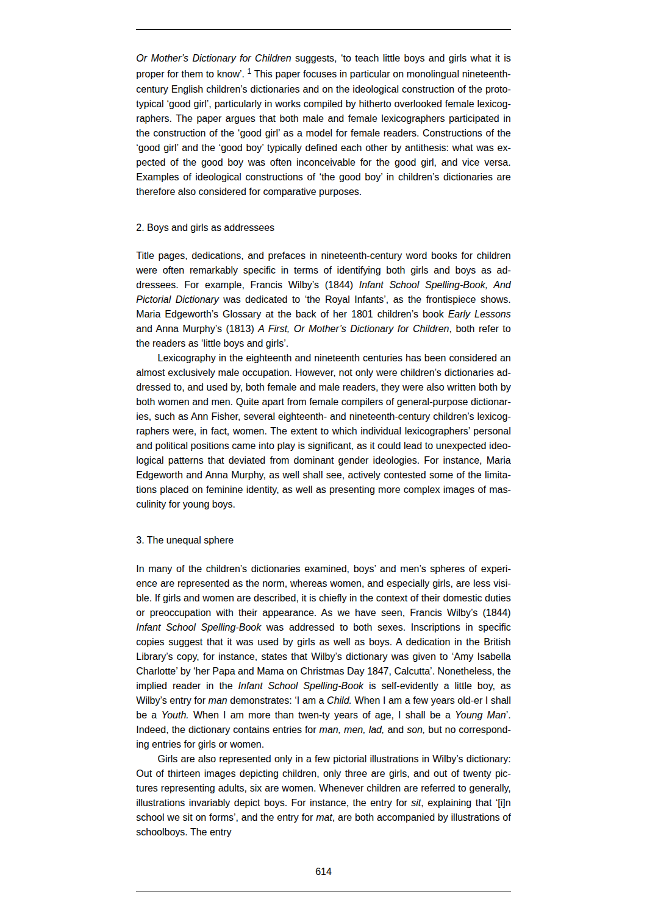Or Mother’s Dictionary for Children suggests, ‘to teach little boys and girls what it is proper for them to know’. 1 This paper focuses in particular on monolingual nineteenth-century English children’s dictionaries and on the ideological construction of the prototypical ‘good girl’, particularly in works compiled by hitherto overlooked female lexicographers. The paper argues that both male and female lexicographers participated in the construction of the ‘good girl’ as a model for female readers. Constructions of the ‘good girl’ and the ‘good boy’ typically defined each other by antithesis: what was expected of the good boy was often inconceivable for the good girl, and vice versa. Examples of ideological constructions of ‘the good boy’ in children’s dictionaries are therefore also considered for comparative purposes.
2. Boys and girls as addressees
Title pages, dedications, and prefaces in nineteenth-century word books for children were often remarkably specific in terms of identifying both girls and boys as addressees. For example, Francis Wilby’s (1844) Infant School Spelling-Book, And Pictorial Dictionary was dedicated to ‘the Royal Infants’, as the frontispiece shows. Maria Edgeworth’s Glossary at the back of her 1801 children’s book Early Lessons and Anna Murphy’s (1813) A First, Or Mother’s Dictionary for Children, both refer to the readers as ‘little boys and girls’.
Lexicography in the eighteenth and nineteenth centuries has been considered an almost exclusively male occupation. However, not only were children’s dictionaries addressed to, and used by, both female and male readers, they were also written both by both women and men. Quite apart from female compilers of general-purpose dictionaries, such as Ann Fisher, several eighteenth- and nineteenth-century children’s lexicographers were, in fact, women. The extent to which individual lexicographers’ personal and political positions came into play is significant, as it could lead to unexpected ideological patterns that deviated from dominant gender ideologies. For instance, Maria Edgeworth and Anna Murphy, as well shall see, actively contested some of the limitations placed on feminine identity, as well as presenting more complex images of masculinity for young boys.
3. The unequal sphere
In many of the children’s dictionaries examined, boys’ and men’s spheres of experience are represented as the norm, whereas women, and especially girls, are less visible. If girls and women are described, it is chiefly in the context of their domestic duties or preoccupation with their appearance. As we have seen, Francis Wilby’s (1844) Infant School Spelling-Book was addressed to both sexes. Inscriptions in specific copies suggest that it was used by girls as well as boys. A dedication in the British Library’s copy, for instance, states that Wilby’s dictionary was given to ‘Amy Isabella Charlotte’ by ‘her Papa and Mama on Christmas Day 1847, Calcutta’. Nonetheless, the implied reader in the Infant School Spelling-Book is self-evidently a little boy, as Wilby’s entry for man demonstrates: ‘I am a Child. When I am a few years old-er I shall be a Youth. When I am more than twen-ty years of age, I shall be a Young Man’. Indeed, the dictionary contains entries for man, men, lad, and son, but no corresponding entries for girls or women.
Girls are also represented only in a few pictorial illustrations in Wilby’s dictionary: Out of thirteen images depicting children, only three are girls, and out of twenty pictures representing adults, six are women. Whenever children are referred to generally, illustrations invariably depict boys. For instance, the entry for sit, explaining that ‘[i]n school we sit on forms’, and the entry for mat, are both accompanied by illustrations of schoolboys. The entry
614